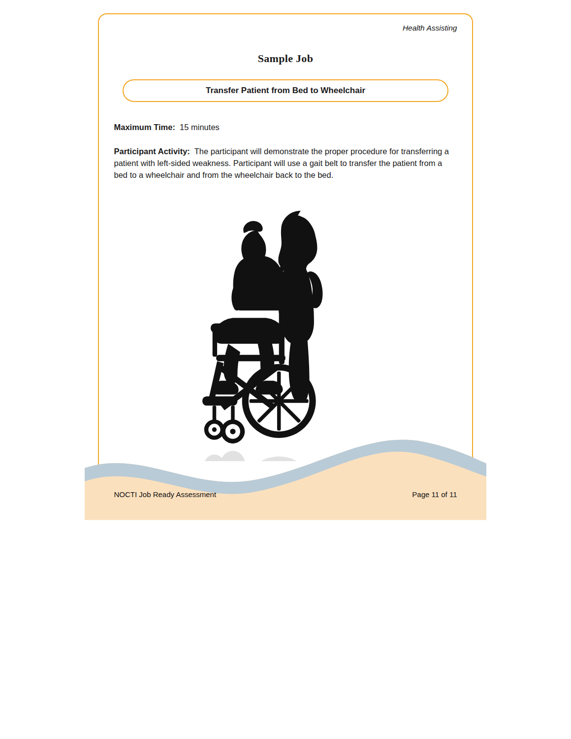Health Assisting
Sample Job
Transfer Patient from Bed to Wheelchair
Maximum Time: 15 minutes
Participant Activity: The participant will demonstrate the proper procedure for transferring a patient with left-sided weakness. Participant will use a gait belt to transfer the patient from a bed to a wheelchair and from the wheelchair back to the bed.
NOCTI Job Ready Assessment
Page 11 of 11